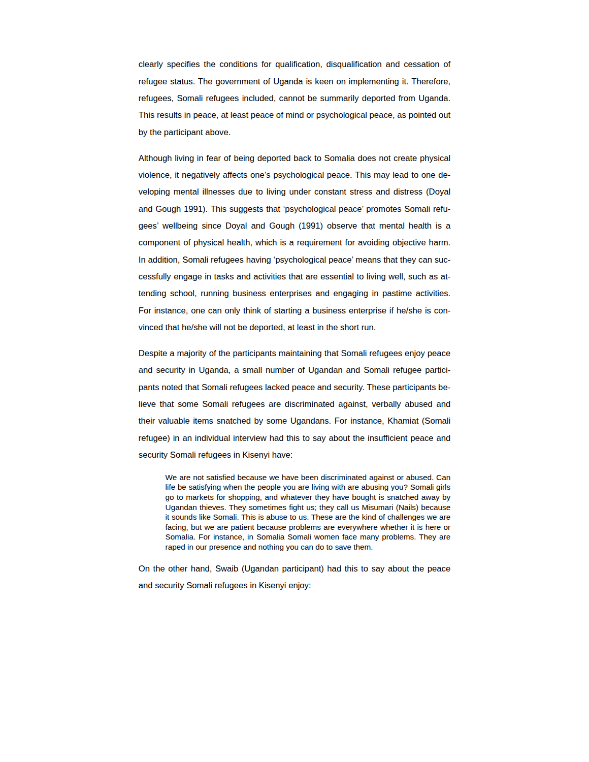clearly specifies the conditions for qualification, disqualification and cessation of refugee status. The government of Uganda is keen on implementing it. Therefore, refugees, Somali refugees included, cannot be summarily deported from Uganda. This results in peace, at least peace of mind or psychological peace, as pointed out by the participant above.
Although living in fear of being deported back to Somalia does not create physical violence, it negatively affects one’s psychological peace. This may lead to one developing mental illnesses due to living under constant stress and distress (Doyal and Gough 1991). This suggests that ‘psychological peace’ promotes Somali refugees’ wellbeing since Doyal and Gough (1991) observe that mental health is a component of physical health, which is a requirement for avoiding objective harm. In addition, Somali refugees having ‘psychological peace’ means that they can successfully engage in tasks and activities that are essential to living well, such as attending school, running business enterprises and engaging in pastime activities. For instance, one can only think of starting a business enterprise if he/she is convinced that he/she will not be deported, at least in the short run.
Despite a majority of the participants maintaining that Somali refugees enjoy peace and security in Uganda, a small number of Ugandan and Somali refugee participants noted that Somali refugees lacked peace and security. These participants believe that some Somali refugees are discriminated against, verbally abused and their valuable items snatched by some Ugandans. For instance, Khamiat (Somali refugee) in an individual interview had this to say about the insufficient peace and security Somali refugees in Kisenyi have:
We are not satisfied because we have been discriminated against or abused. Can life be satisfying when the people you are living with are abusing you? Somali girls go to markets for shopping, and whatever they have bought is snatched away by Ugandan thieves. They sometimes fight us; they call us Misumari (Nails) because it sounds like Somali. This is abuse to us. These are the kind of challenges we are facing, but we are patient because problems are everywhere whether it is here or Somalia. For instance, in Somalia Somali women face many problems. They are raped in our presence and nothing you can do to save them.
On the other hand, Swaib (Ugandan participant) had this to say about the peace and security Somali refugees in Kisenyi enjoy: